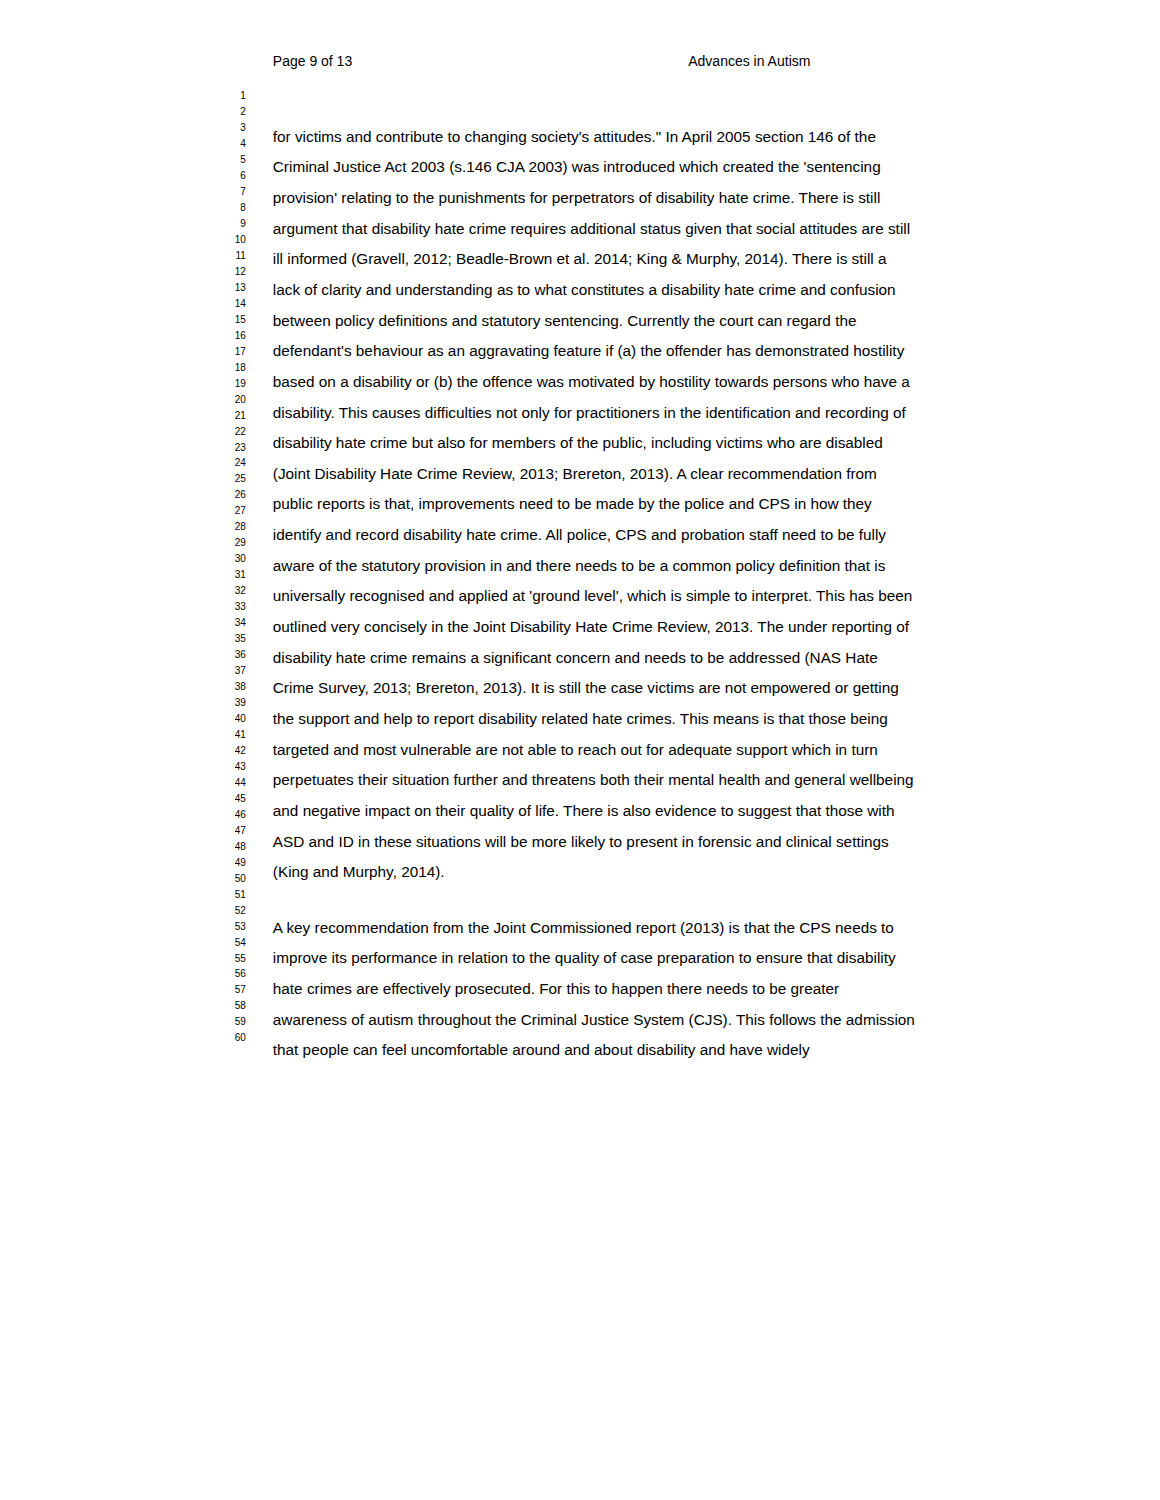12345678910 11121314151617181920 21222324252627282930 31323334353637383940 41424344454647484950 51525354555657585960
Page 9 of 13
Advances in Autism
for victims and contribute to changing society's attitudes." In April 2005 section 146 of the Criminal Justice Act 2003 (s.146 CJA 2003) was introduced which created the 'sentencing provision' relating to the punishments for perpetrators of disability hate crime. There is still argument that disability hate crime requires additional status given that social attitudes are still ill informed (Gravell, 2012; Beadle-Brown et al. 2014; King & Murphy, 2014). There is still a lack of clarity and understanding as to what constitutes a disability hate crime and confusion between policy definitions and statutory sentencing. Currently the court can regard the defendant's behaviour as an aggravating feature if (a) the offender has demonstrated hostility based on a disability or (b) the offence was motivated by hostility towards persons who have a disability. This causes difficulties not only for practitioners in the identification and recording of disability hate crime but also for members of the public, including victims who are disabled (Joint Disability Hate Crime Review, 2013; Brereton, 2013). A clear recommendation from public reports is that, improvements need to be made by the police and CPS in how they identify and record disability hate crime. All police, CPS and probation staff need to be fully aware of the statutory provision in and there needs to be a common policy definition that is universally recognised and applied at 'ground level', which is simple to interpret. This has been outlined very concisely in the Joint Disability Hate Crime Review, 2013. The under reporting of disability hate crime remains a significant concern and needs to be addressed (NAS Hate Crime Survey, 2013; Brereton, 2013). It is still the case victims are not empowered or getting the support and help to report disability related hate crimes. This means is that those being targeted and most vulnerable are not able to reach out for adequate support which in turn perpetuates their situation further and threatens both their mental health and general wellbeing and negative impact on their quality of life. There is also evidence to suggest that those with ASD and ID in these situations will be more likely to present in forensic and clinical settings (King and Murphy, 2014).
A key recommendation from the Joint Commissioned report (2013) is that the CPS needs to improve its performance in relation to the quality of case preparation to ensure that disability hate crimes are effectively prosecuted. For this to happen there needs to be greater awareness of autism throughout the Criminal Justice System (CJS). This follows the admission that people can feel uncomfortable around and about disability and have widely